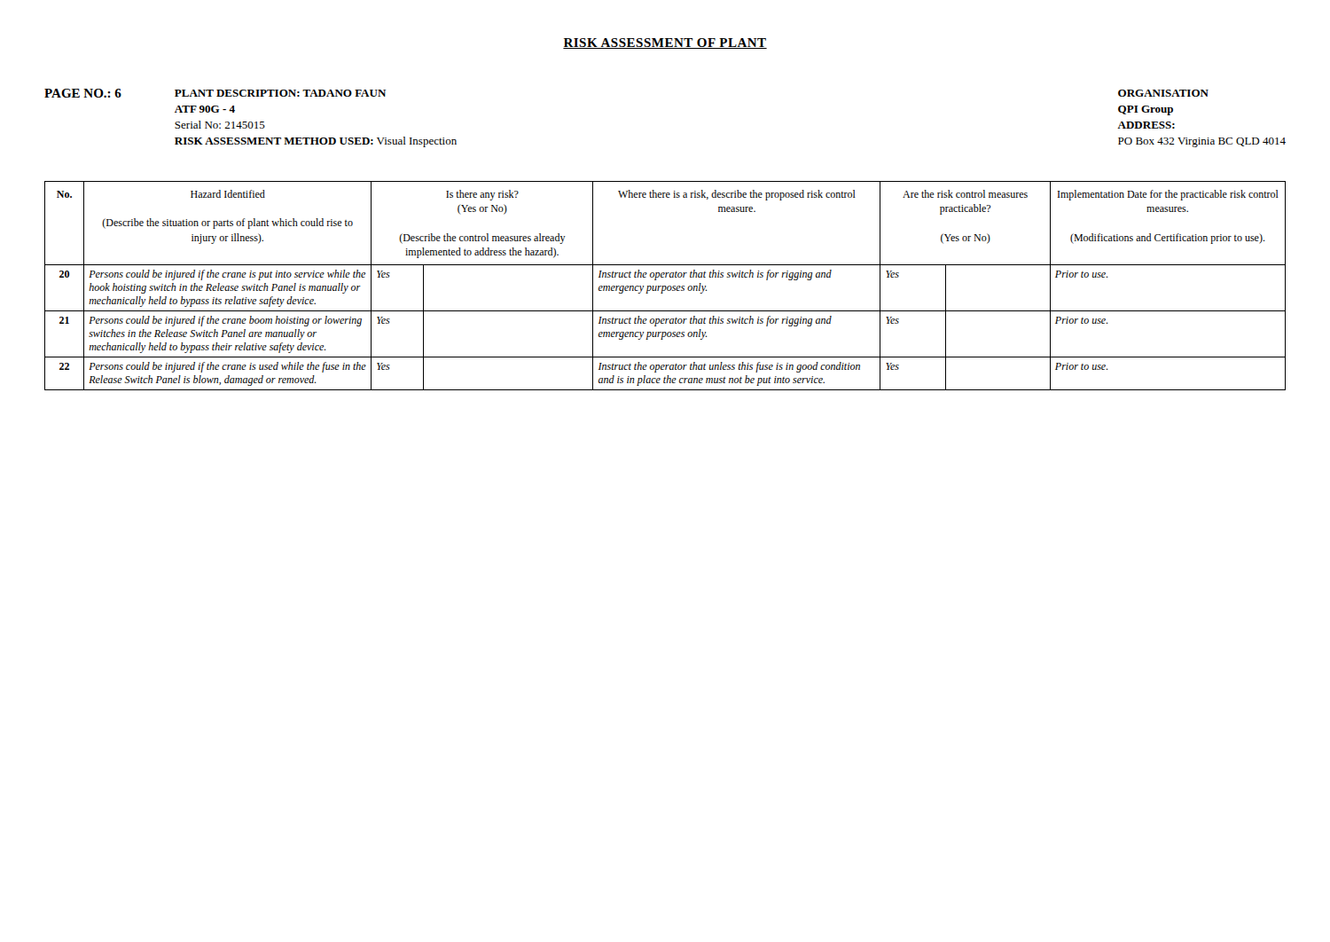RISK ASSESSMENT OF PLANT
PAGE NO.: 6
PLANT DESCRIPTION: TADANO FAUN
ATF 90G - 4
Serial No: 2145015
RISK ASSESSMENT METHOD USED: Visual Inspection
ORGANISATION
QPI Group
ADDRESS:
PO Box 432 Virginia BC QLD 4014
| No. | Hazard Identified (Describe the situation or parts of plant which could rise to injury or illness). | Is there any risk? (Yes or No) (Describe the control measures already implemented to address the hazard). | Where there is a risk, describe the proposed risk control measure. | Are the risk control measures practicable? (Yes or No) | Implementation Date for the practicable risk control measures. (Modifications and Certification prior to use). |
| --- | --- | --- | --- | --- | --- |
| 20 | Persons could be injured if the crane is put into service while the hook hoisting switch in the Release switch Panel is manually or mechanically held to bypass its relative safety device. | Yes | | Instruct the operator that this switch is for rigging and emergency purposes only. | Yes | | Prior to use. |
| 21 | Persons could be injured if the crane boom hoisting or lowering switches in the Release Switch Panel are manually or mechanically held to bypass their relative safety device. | Yes | | Instruct the operator that this switch is for rigging and emergency purposes only. | Yes | | Prior to use. |
| 22 | Persons could be injured if the crane is used while the fuse in the Release Switch Panel is blown, damaged or removed. | Yes | | Instruct the operator that unless this fuse is in good condition and is in place the crane must not be put into service. | Yes | | Prior to use. |